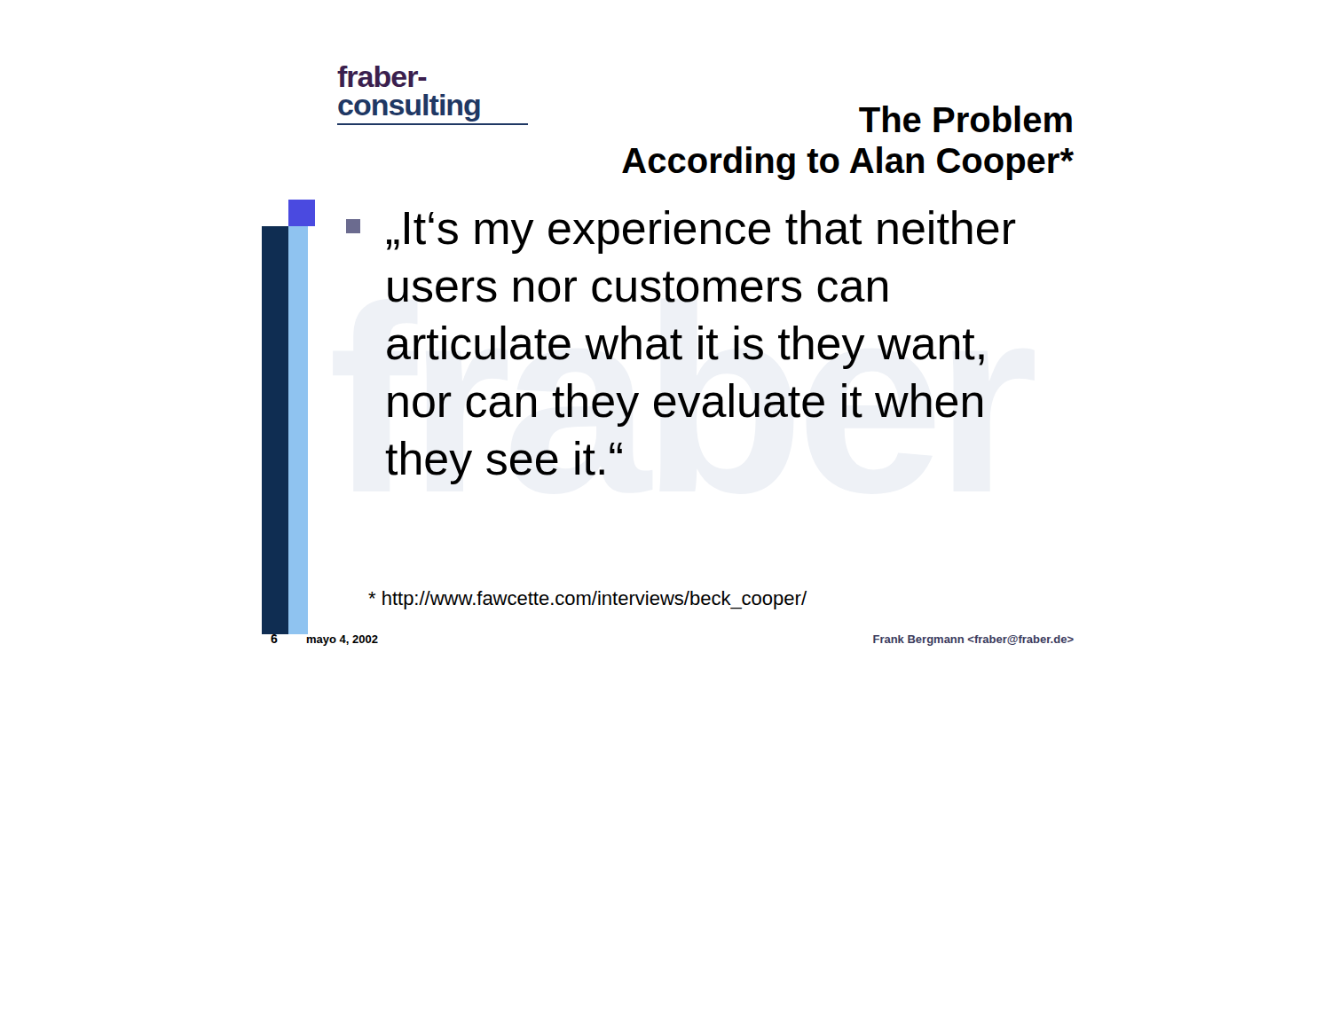fraber
fraber-
consulting
The Problem
According to Alan Cooper*
„It‘s my experience that neither users nor customers can articulate what it is they want, nor can they evaluate it when they see it.“
* http://www.fawcette.com/interviews/beck_cooper/
6 mayo 4, 2002 Frank Bergmann <fraber@fraber.de>